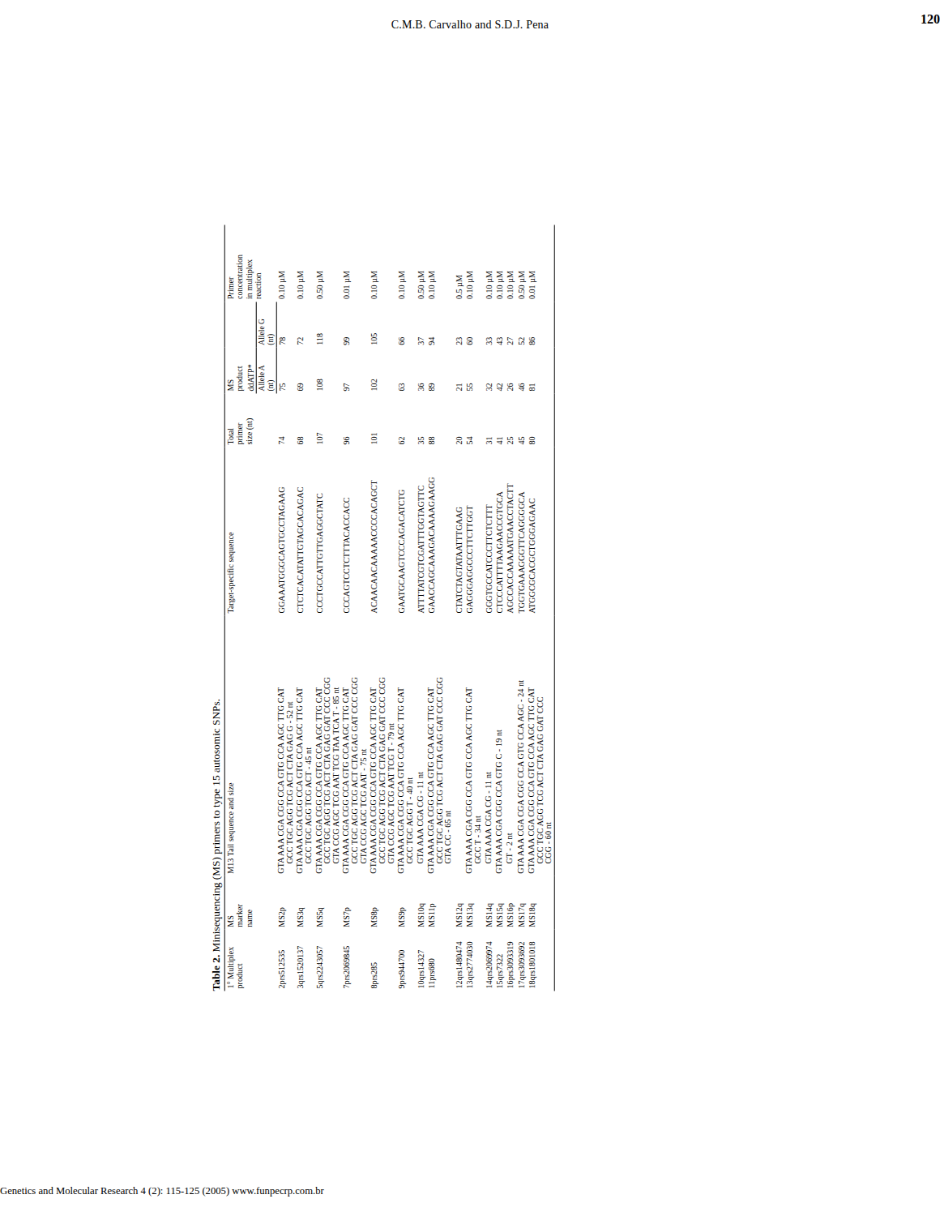C.M.B. Carvalho and S.D.J. Pena
120
Table 2. Minisequencing (MS) primers to type 15 autosomic SNPs.
| 1° Multiplex product | MS marker name | M13 Tail sequence and size | Target-specific sequence | Total primer size (nt) | MS product | Primer concentration in multiplex reaction |
| --- | --- | --- | --- | --- | --- | --- |
| ddATP* |
| Allele A (nt) | Allele G (nt) |
| 2prs512535 | MS2p | GTA AAA CGA CGG CCA GTG CCA AGC TTG CAT GCC TGC AGG TCG ACT CTA GAG G - 52 nt | GGAAATGGGCAGTGCCTAGAAG | 74 | 75 | 78 | 0.10 µM |
| 3qrs1520137 | MS3q | GTA AAA CGA CGG CCA GTG CCA AGC TTG CAT GCC TGC AGG TCG ACT - 45 nt | CTCTCACATATTGTAGCACAGAC | 68 | 69 | 72 | 0.10 µM |
| 5qrs2243057 | MS5q | GTA AAA CGA CGG CCA GTG CCA AGC TTG CAT GCC TGC AGG TCG ACT CTA GAG GAT CCC CGG GTA CCG AGC TCG AAT TCG TAA TCA T - 85 nt | CCCTGCCATTGTTGAGGCTATC | 107 | 108 | 118 | 0.50 µM |
| 7prs2069845 | MS7p | GTA AAA CGA CGG CCA GTG CCA AGC TTG CAT GCC TGC AGG TCG ACT CTA GAG GAT CCC CGG GTA CCG AGC TCG AAT - 75 nt | CCCAGTCCTCTTTACACCACC | 96 | 97 | 99 | 0.01 µM |
| 8prs285 | MS8p | GTA AAA CGA CGG CCA GTG CCA AGC TTG CAT GCC TGC AGG TCG ACT CTA GAG GAT CCC CGG GTA CCG AGC TCG AAT TCG T - 79 nt | ACAACAACAAAAACCCCACAGCT | 101 | 102 | 105 | 0.10 µM |
| 9prs944700 | MS9p | GTA AAA CGA CGG CCA GTG CCA AGC TTG CAT GCC TGC AGG T - 40 nt | GAATGCAAGTCCCAGACATCTG | 62 | 63 | 66 | 0.10 µM |
| 10qrs14327 | MS10q | GTA AAA CGA CG - 11 nt | ATTTTATCGTCGATTTGGTAGTTC | 35 | 36 | 37 | 0.50 µM |
| 11prs680 | MS11p | GTA AAA CGA CGG CCA GTG CCA AGC TTG CAT GCC TGC AGG TCG ACT CTA GAG GAT CCC CGG GTA CC - 65 nt | GAACCAGCAAAGACAAAAGAAGG | 88 | 89 | 94 | 0.10 µM |
| 12qrs1480474 | MS12q | | CTATCTAGTATAATTTGAAG | 20 | 21 | 23 | 0.5 µM |
| 13qrs2774030 | MS13q | GTA AAA CGA CGG CCA GTG CCA AGC TTG CAT GCC T - 34 nt | GAGGGAGGCCCTTCTTGGT | 54 | 55 | 60 | 0.10 µM |
| 14qrs2069974 | MS14q | GTA AAA CGA CG - 11 nt | GGGTGCCATCCCTTCTCTTT | 31 | 32 | 33 | 0.10 µM |
| 15qrs7322 | MS15q | GTA AAA CGA CGG CCA GTG C - 19 nt | CTCCCATTTTAAGAACCGTGCA | 41 | 42 | 43 | 0.10 µM |
| 16prs3093319 | MS16p | GT - 2 nt | AGCCACCAAAAATGAACCTACTT | 25 | 26 | 27 | 0.10 µM |
| 17qrs3093692 | MS17q | GTA AAA CGA CGA CGG CCA GTG CCA AGC - 24 nt | TGGTGAAAGGGTTCAGGGGCA | 45 | 46 | 52 | 0.50 µM |
| 18qrs1801018 | MS18q | GTA AAA CGA CGG CCA GTG CCA AGC TTG CAT GCC TGC AGG TCG ACT CTA GAG GAT CCC CGG - 60 nt | ATGGCGCACGCTGGGAGAAC | 80 | 81 | 86 | 0.01 µM |
Genetics and Molecular Research 4 (2): 115-125 (2005) www.funpecrp.com.br